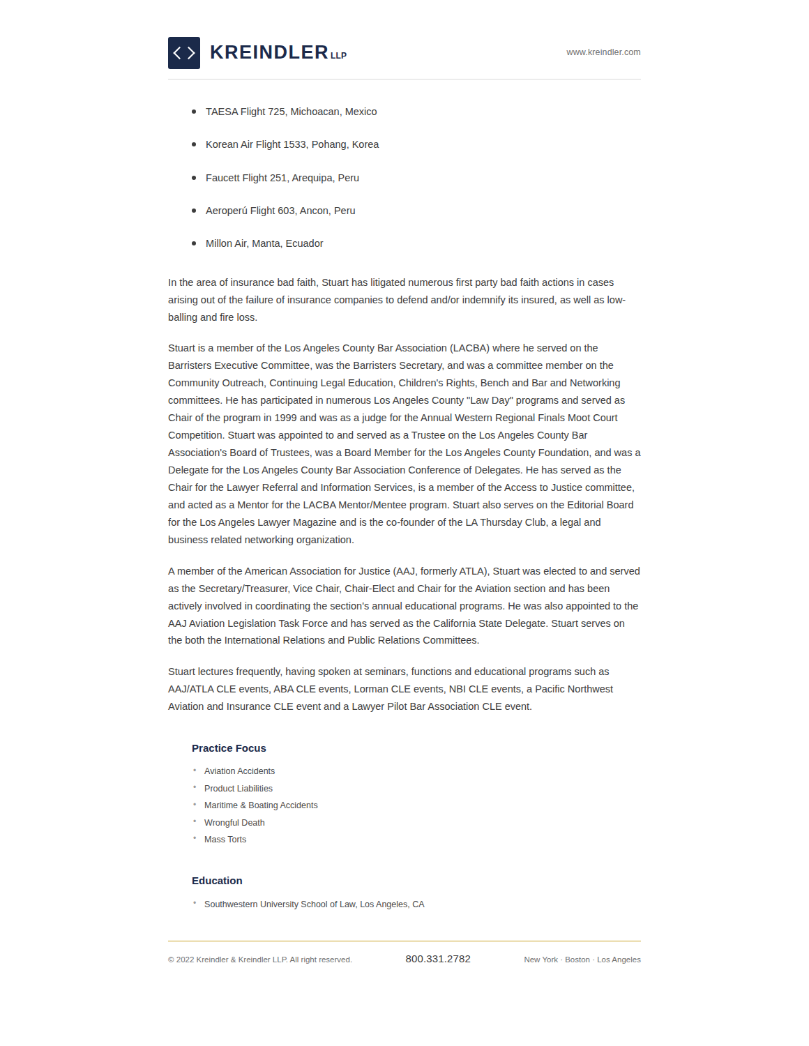KREINDLERLLP
www.kreindler.com
TAESA Flight 725, Michoacan, Mexico
Korean Air Flight 1533, Pohang, Korea
Faucett Flight 251, Arequipa, Peru
Aeroperú Flight 603, Ancon, Peru
Millon Air, Manta, Ecuador
In the area of insurance bad faith, Stuart has litigated numerous first party bad faith actions in cases arising out of the failure of insurance companies to defend and/or indemnify its insured, as well as low-balling and fire loss.
Stuart is a member of the Los Angeles County Bar Association (LACBA) where he served on the Barristers Executive Committee, was the Barristers Secretary, and was a committee member on the Community Outreach, Continuing Legal Education, Children's Rights, Bench and Bar and Networking committees. He has participated in numerous Los Angeles County "Law Day" programs and served as Chair of the program in 1999 and was as a judge for the Annual Western Regional Finals Moot Court Competition. Stuart was appointed to and served as a Trustee on the Los Angeles County Bar Association's Board of Trustees, was a Board Member for the Los Angeles County Foundation, and was a Delegate for the Los Angeles County Bar Association Conference of Delegates. He has served as the Chair for the Lawyer Referral and Information Services, is a member of the Access to Justice committee, and acted as a Mentor for the LACBA Mentor/Mentee program. Stuart also serves on the Editorial Board for the Los Angeles Lawyer Magazine and is the co-founder of the LA Thursday Club, a legal and business related networking organization.
A member of the American Association for Justice (AAJ, formerly ATLA), Stuart was elected to and served as the Secretary/Treasurer, Vice Chair, Chair-Elect and Chair for the Aviation section and has been actively involved in coordinating the section's annual educational programs. He was also appointed to the AAJ Aviation Legislation Task Force and has served as the California State Delegate. Stuart serves on the both the International Relations and Public Relations Committees.
Stuart lectures frequently, having spoken at seminars, functions and educational programs such as AAJ/ATLA CLE events, ABA CLE events, Lorman CLE events, NBI CLE events, a Pacific Northwest Aviation and Insurance CLE event and a Lawyer Pilot Bar Association CLE event.
Practice Focus
Aviation Accidents
Product Liabilities
Maritime & Boating Accidents
Wrongful Death
Mass Torts
Education
Southwestern University School of Law, Los Angeles, CA
© 2022 Kreindler & Kreindler LLP. All right reserved.
800.331.2782
New York · Boston · Los Angeles